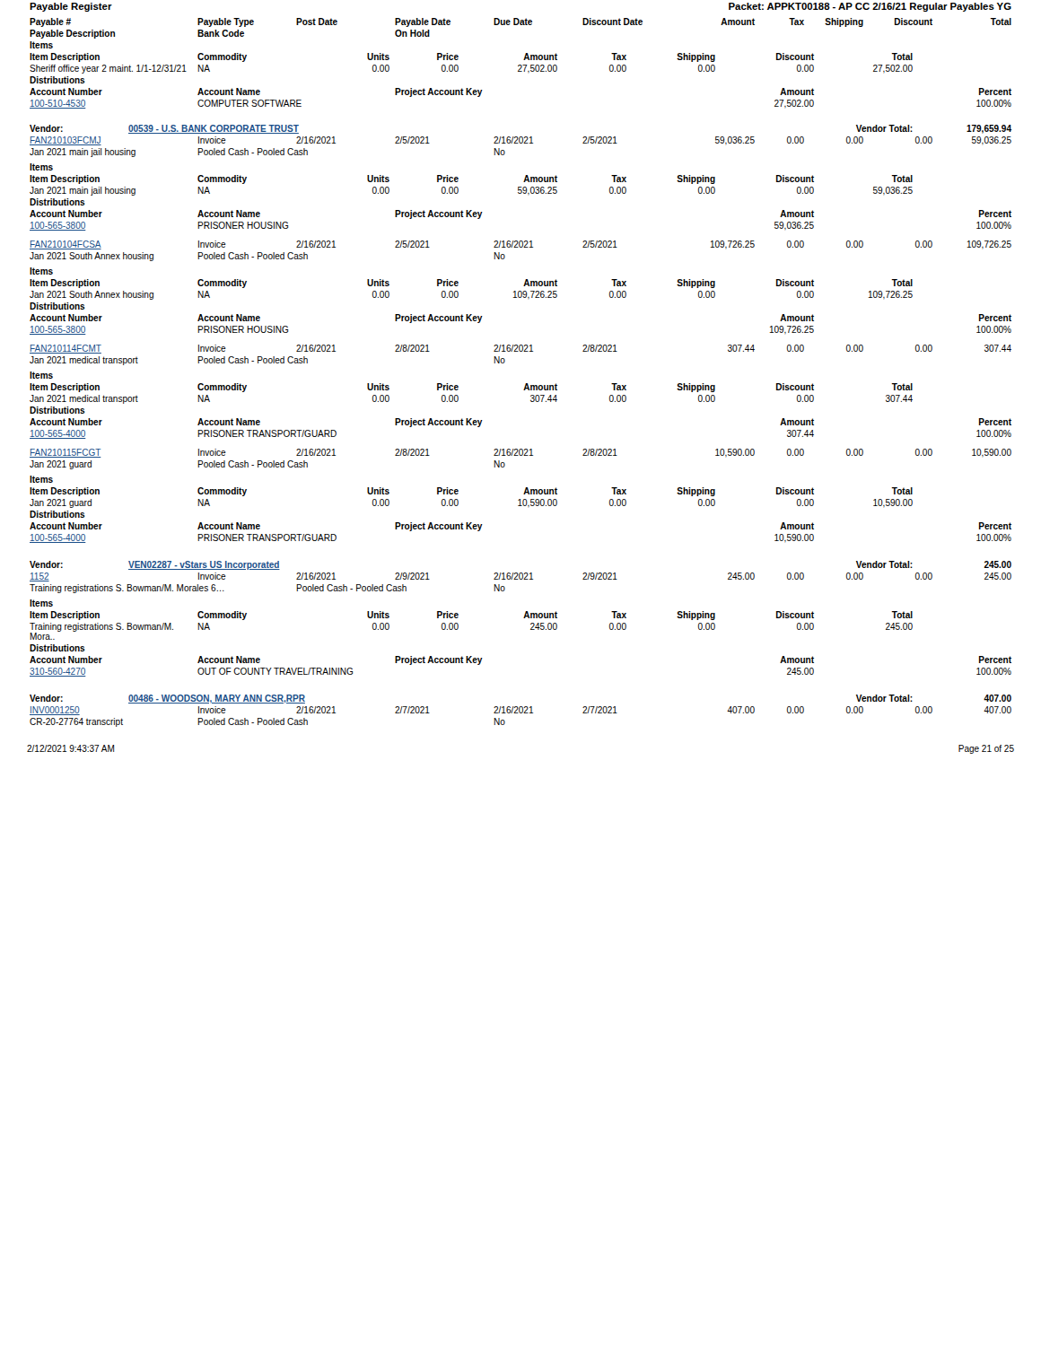| Payable Register | Packet: APPKT00188 - AP CC 2/16/21 Regular Payables YG |
| Payable # | Payable Type | Post Date | Payable Date | Due Date | Discount Date | Amount | Tax | Shipping | Discount | Total |
| Payable Description | Bank Code | On Hold | |
| Items | |
| Item Description | Commodity | Units | Price | Amount | Tax | Shipping | Discount | Total | |
| Sheriff office year 2 maint. 1/1-12/31/21 | NA | 0.00 | 0.00 | 27,502.00 | 0.00 | 0.00 | 0.00 | 27,502.00 | |
| Distributions | |
| Account Number | Account Name | Project Account Key | Amount | Percent |
| 100-510-4530 | COMPUTER SOFTWARE | | 27,502.00 | 100.00% |
| Vendor: | 00539 - U.S. BANK CORPORATE TRUST | Vendor Total: | 179,659.94 |
| FAN210103FCMJ | Invoice | 2/16/2021 | 2/5/2021 | 2/16/2021 | 2/5/2021 | 59,036.25 | 0.00 | 0.00 | 0.00 | 59,036.25 |
| Jan 2021 main jail housing | Pooled Cash - Pooled Cash | No | |
| Items | |
| Item Description | Commodity | Units | Price | Amount | Tax | Shipping | Discount | Total | |
| Jan 2021 main jail housing | NA | 0.00 | 0.00 | 59,036.25 | 0.00 | 0.00 | 0.00 | 59,036.25 | |
| Distributions | |
| Account Number | Account Name | Project Account Key | Amount | Percent |
| 100-565-3800 | PRISONER HOUSING | | 59,036.25 | 100.00% |
| FAN210104FCSA | Invoice | 2/16/2021 | 2/5/2021 | 2/16/2021 | 2/5/2021 | 109,726.25 | 0.00 | 0.00 | 0.00 | 109,726.25 |
| Jan 2021 South Annex housing | Pooled Cash - Pooled Cash | No | |
| Items | |
| Item Description | Commodity | Units | Price | Amount | Tax | Shipping | Discount | Total | |
| Jan 2021 South Annex housing | NA | 0.00 | 0.00 | 109,726.25 | 0.00 | 0.00 | 0.00 | 109,726.25 | |
| Distributions | |
| Account Number | Account Name | Project Account Key | Amount | Percent |
| 100-565-3800 | PRISONER HOUSING | | 109,726.25 | 100.00% |
| FAN210114FCMT | Invoice | 2/16/2021 | 2/8/2021 | 2/16/2021 | 2/8/2021 | 307.44 | 0.00 | 0.00 | 0.00 | 307.44 |
| Jan 2021 medical transport | Pooled Cash - Pooled Cash | No | |
| Items | |
| Item Description | Commodity | Units | Price | Amount | Tax | Shipping | Discount | Total | |
| Jan 2021 medical transport | NA | 0.00 | 0.00 | 307.44 | 0.00 | 0.00 | 0.00 | 307.44 | |
| Distributions | |
| Account Number | Account Name | Project Account Key | Amount | Percent |
| 100-565-4000 | PRISONER TRANSPORT/GUARD | | 307.44 | 100.00% |
| FAN210115FCGT | Invoice | 2/16/2021 | 2/8/2021 | 2/16/2021 | 2/8/2021 | 10,590.00 | 0.00 | 0.00 | 0.00 | 10,590.00 |
| Jan 2021 guard | Pooled Cash - Pooled Cash | No | |
| Items | |
| Item Description | Commodity | Units | Price | Amount | Tax | Shipping | Discount | Total | |
| Jan 2021 guard | NA | 0.00 | 0.00 | 10,590.00 | 0.00 | 0.00 | 0.00 | 10,590.00 | |
| Distributions | |
| Account Number | Account Name | Project Account Key | Amount | Percent |
| 100-565-4000 | PRISONER TRANSPORT/GUARD | | 10,590.00 | 100.00% |
| Vendor: | VEN02287 - vStars US Incorporated | Vendor Total: | 245.00 |
| 1152 | Invoice | 2/16/2021 | 2/9/2021 | 2/16/2021 | 2/9/2021 | 245.00 | 0.00 | 0.00 | 0.00 | 245.00 |
| Training registrations S. Bowman/M. Morales 6… | Pooled Cash - Pooled Cash | No | |
| Items | |
| Item Description | Commodity | Units | Price | Amount | Tax | Shipping | Discount | Total | |
| Training registrations S. Bowman/M. Mora.. | NA | 0.00 | 0.00 | 245.00 | 0.00 | 0.00 | 0.00 | 245.00 | |
| Distributions | |
| Account Number | Account Name | Project Account Key | Amount | Percent |
| 310-560-4270 | OUT OF COUNTY TRAVEL/TRAINING | | 245.00 | 100.00% |
| Vendor: | 00486 - WOODSON, MARY ANN CSR,RPR | Vendor Total: | 407.00 |
| INV0001250 | Invoice | 2/16/2021 | 2/7/2021 | 2/16/2021 | 2/7/2021 | 407.00 | 0.00 | 0.00 | 0.00 | 407.00 |
| CR-20-27764 transcript | Pooled Cash - Pooled Cash | No | |
2/12/2021 9:43:37 AM
Page 21 of 25